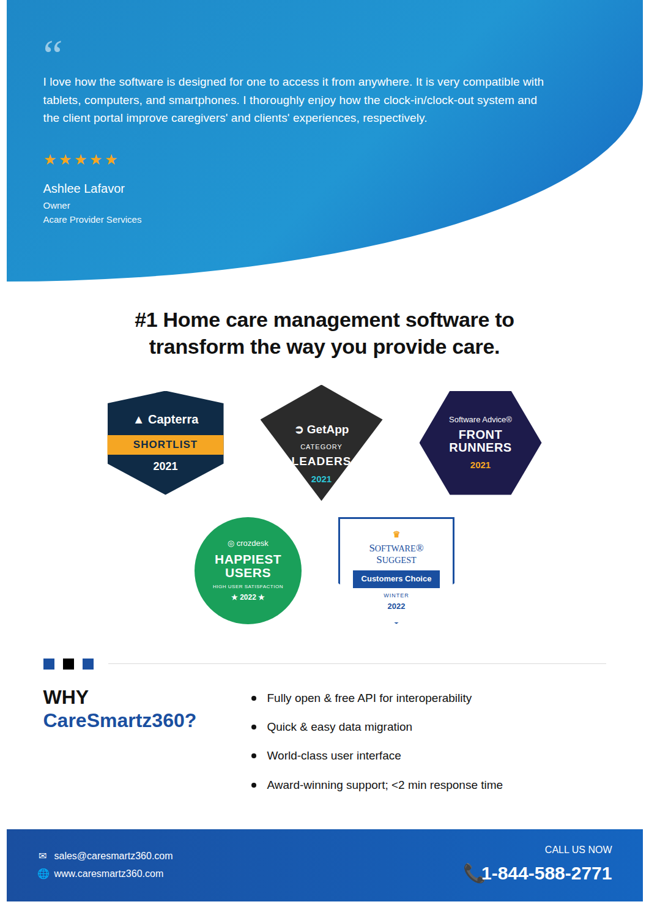“
I love how the software is designed for one to access it from anywhere. It is very compatible with tablets, computers, and smartphones. I thoroughly enjoy how the clock-in/clock-out system and the client portal improve caregivers' and clients' experiences, respectively.
★★★★★
Ashlee Lafavor
Owner
Acare Provider Services
#1 Home care management software to
transform the way you provide care.
▲ Capterra SHORTLIST 2021
➲ GetApp CATEGORY LEADERS 2021
Software Advice® FRONT
RUNNERS 2021
◎ crozdesk HAPPIEST
USERS HIGH USER SATISFACTION ★ 2022 ★
♛ SOFTWARE®
SUGGEST Customers Choice WINTER 2022
WHY
CareSmartz360?
Fully open & free API for interoperability
Quick & easy data migration
World-class user interface
Award-winning support; <2 min response time
✉sales@caresmartz360.com
🌐www.caresmartz360.com
CALL US NOW
📞1-844-588-2771